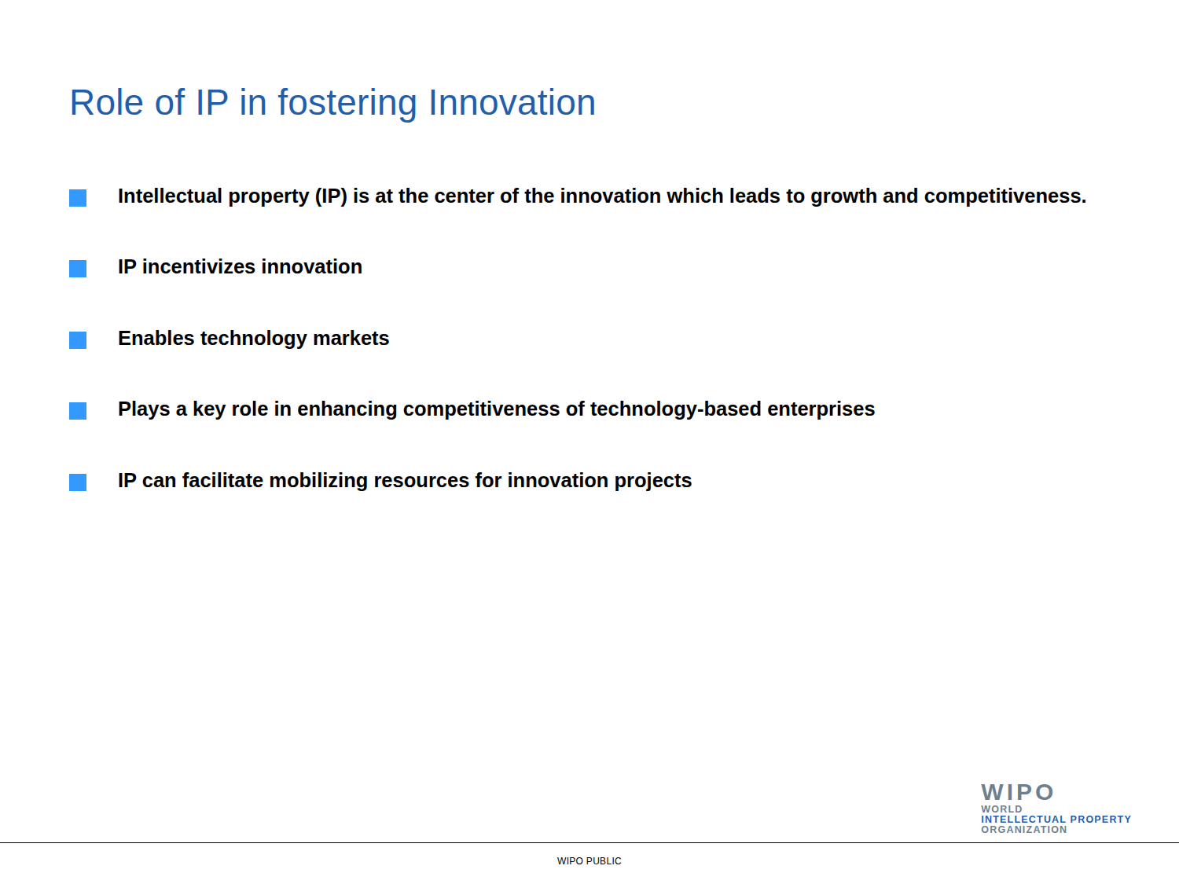Role of IP in fostering Innovation
Intellectual property (IP) is at the center of the innovation which leads to growth and competitiveness.
IP incentivizes innovation
Enables technology markets
Plays a key role in enhancing competitiveness of technology-based enterprises
IP can facilitate mobilizing resources for innovation projects
WIPO
WORLD
INTELLECTUAL PROPERTY
ORGANIZATION
WIPO PUBLIC